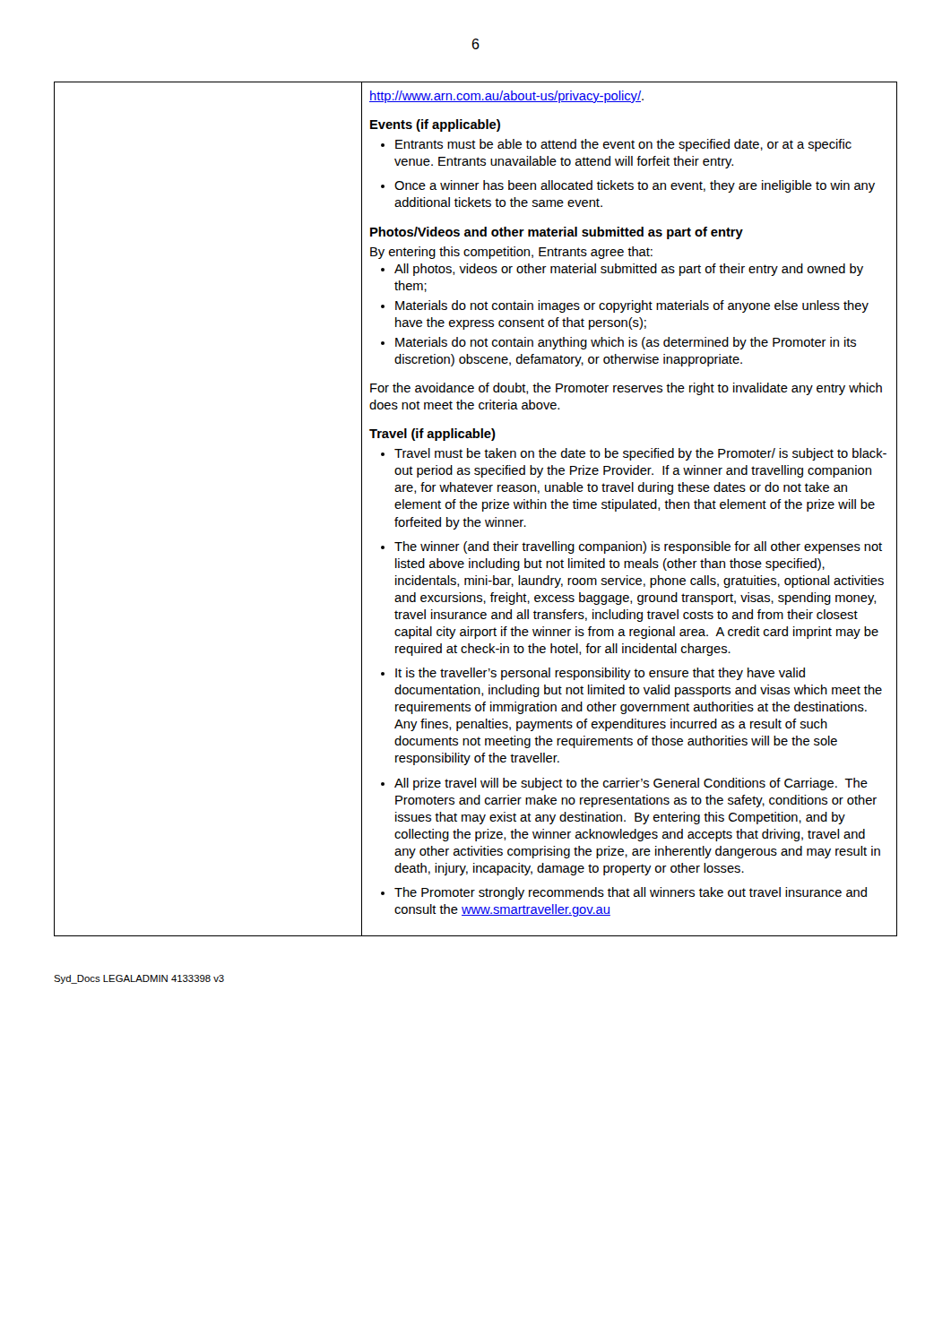6
| | http://www.arn.com.au/about-us/privacy-policy/ . Events (if applicable) Entrants must be able to attend the event on the specified date, or at a specific venue. Entrants unavailable to attend will forfeit their entry. Once a winner has been allocated tickets to an event, they are ineligible to win any additional tickets to the same event. Photos/Videos and other material submitted as part of entry By entering this competition, Entrants agree that: All photos, videos or other material submitted as part of their entry and owned by them; Materials do not contain images or copyright materials of anyone else unless they have the express consent of that person(s); Materials do not contain anything which is (as determined by the Promoter in its discretion) obscene, defamatory, or otherwise inappropriate. For the avoidance of doubt, the Promoter reserves the right to invalidate any entry which does not meet the criteria above. Travel (if applicable) Travel must be taken on the date to be specified by the Promoter/ is subject to black-out period as specified by the Prize Provider. If a winner and travelling companion are, for whatever reason, unable to travel during these dates or do not take an element of the prize within the time stipulated, then that element of the prize will be forfeited by the winner. The winner (and their travelling companion) is responsible for all other expenses not listed above including but not limited to meals (other than those specified), incidentals, mini-bar, laundry, room service, phone calls, gratuities, optional activities and excursions, freight, excess baggage, ground transport, visas, spending money, travel insurance and all transfers, including travel costs to and from their closest capital city airport if the winner is from a regional area. A credit card imprint may be required at check-in to the hotel, for all incidental charges. It is the traveller’s personal responsibility to ensure that they have valid documentation, including but not limited to valid passports and visas which meet the requirements of immigration and other government authorities at the destinations. Any fines, penalties, payments of expenditures incurred as a result of such documents not meeting the requirements of those authorities will be the sole responsibility of the traveller. All prize travel will be subject to the carrier’s General Conditions of Carriage. The Promoters and carrier make no representations as to the safety, conditions or other issues that may exist at any destination. By entering this Competition, and by collecting the prize, the winner acknowledges and accepts that driving, travel and any other activities comprising the prize, are inherently dangerous and may result in death, injury, incapacity, damage to property or other losses. The Promoter strongly recommends that all winners take out travel insurance and consult the www.smartraveller.gov.au |
Syd_Docs LEGALADMIN 4133398 v3